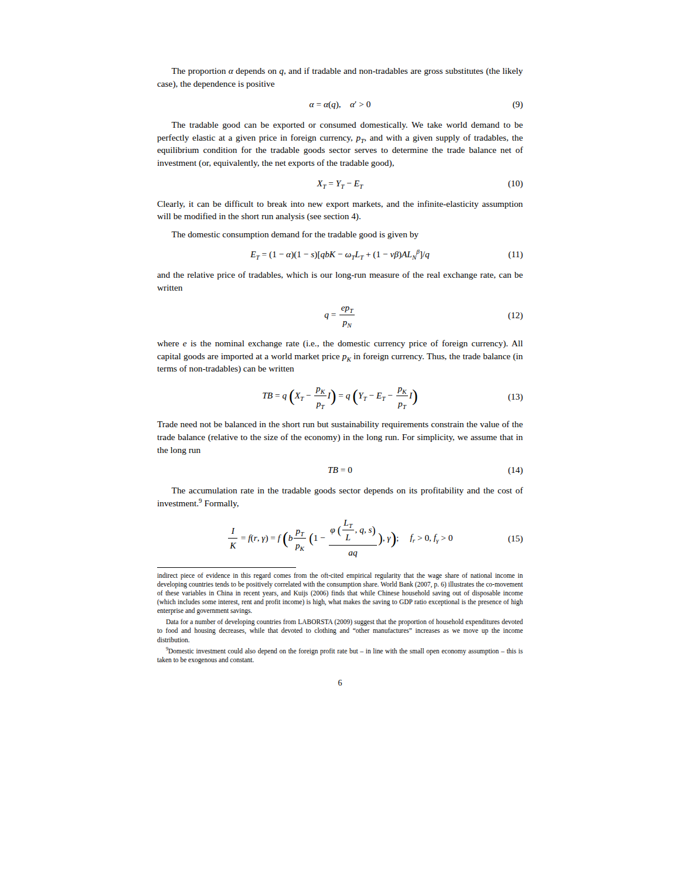The proportion α depends on q, and if tradable and non-tradables are gross substitutes (the likely case), the dependence is positive
α = α(q), α′ > 0 (9)
The tradable good can be exported or consumed domestically. We take world demand to be perfectly elastic at a given price in foreign currency, pT, and with a given supply of tradables, the equilibrium condition for the tradable goods sector serves to determine the trade balance net of investment (or, equivalently, the net exports of the tradable good),
XT = YT − ET (10)
Clearly, it can be difficult to break into new export markets, and the infinite-elasticity assumption will be modified in the short run analysis (see section 4).
The domestic consumption demand for the tradable good is given by
ET = (1 − α)(1 − s)[qbK − ωTLT + (1 − νβ)ALNβ]/q (11)
and the relative price of tradables, which is our long-run measure of the real exchange rate, can be written
q = epT pN (12)
where e is the nominal exchange rate (i.e., the domestic currency price of foreign currency). All capital goods are imported at a world market price pK in foreign currency. Thus, the trade balance (in terms of non-tradables) can be written
TB = q (XT − pK pT I) = q (YT − ET − pK pT I) (13)
Trade need not be balanced in the short run but sustainability requirements constrain the value of the trade balance (relative to the size of the economy) in the long run. For simplicity, we assume that in the long run
TB = 0 (14)
The accumulation rate in the tradable goods sector depends on its profitability and the cost of investment.9 Formally,
IK = f(r, γ) = f (bpT pK (1 − φ (LT L, q, s) aq), γ); fr > 0, fγ > 0 (15)
indirect piece of evidence in this regard comes from the oft-cited empirical regularity that the wage share of national income in developing countries tends to be positively correlated with the consumption share. World Bank (2007, p. 6) illustrates the co-movement of these variables in China in recent years, and Kuijs (2006) finds that while Chinese household saving out of disposable income (which includes some interest, rent and profit income) is high, what makes the saving to GDP ratio exceptional is the presence of high enterprise and government savings.
Data for a number of developing countries from LABORSTA (2009) suggest that the proportion of household expenditures devoted to food and housing decreases, while that devoted to clothing and “other manufactures” increases as we move up the income distribution.
9Domestic investment could also depend on the foreign profit rate but – in line with the small open economy assumption – this is taken to be exogenous and constant.
6